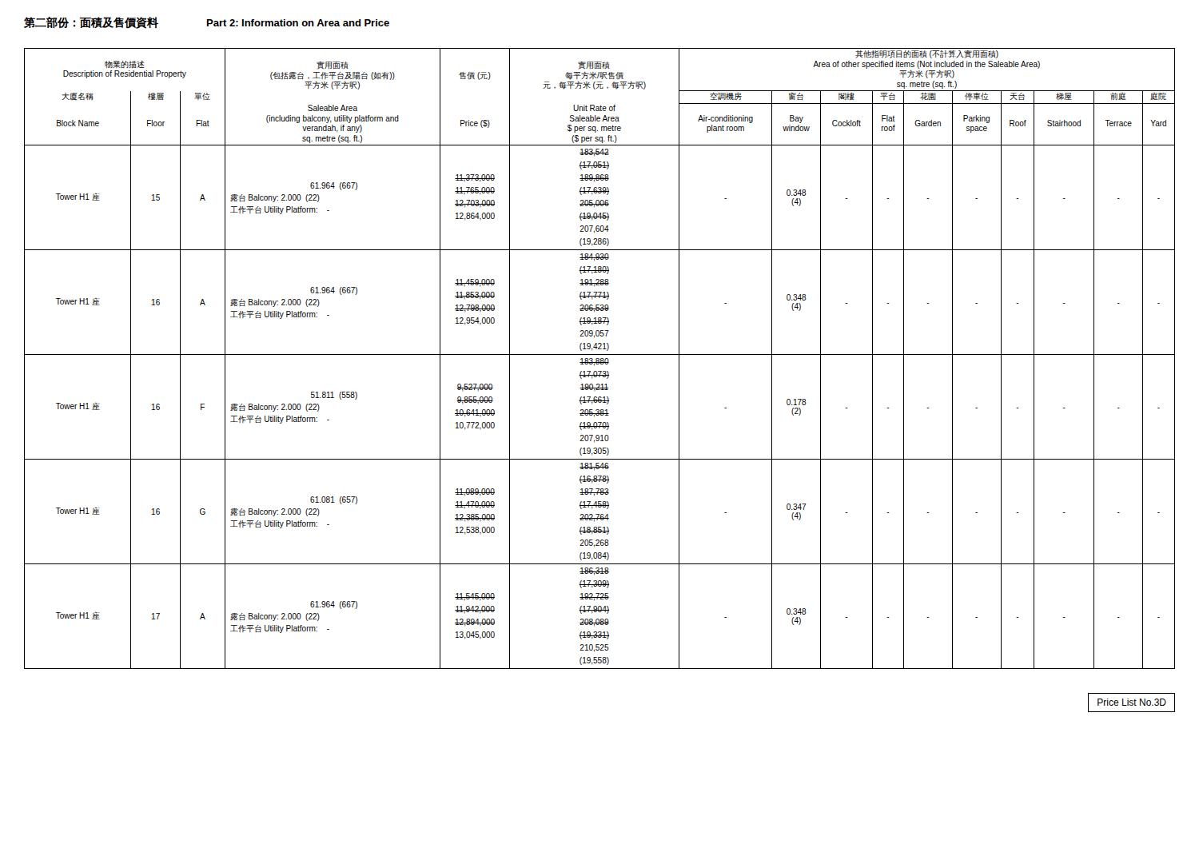第二部份：面積及售價資料
Part 2: Information on Area and Price
| 物業的描述 Description of Residential Property | 實用面積 (包括露台，工作平台及陽台 (如有)) 平方米 (平方呎) | 售價 (元) | 實用面積 每平方米/呎售價 元，每平方米 (元，每平方呎) | 其他指明項目的面積 (不計算入實用面積) Area of other specified items (Not included in the Saleable Area) 平方米 (平方呎) sq. metre (sq. ft.) |
| --- | --- | --- | --- | --- |
| 大廈名稱 | 樓層 | 單位 | 空調機房 | 窗台 | 閣樓 | 平台 | 花園 | 停車位 | 天台 | 梯屋 | 前庭 | 庭院 |
| Block Name | Floor | Flat | Saleable Area (including balcony, utility platform and verandah, if any) sq. metre (sq. ft.) | Price ($) | Unit Rate of Saleable Area $ per sq. metre ($ per sq. ft.) | Air-conditioning plant room | Bay window | Cockloft | Flat roof | Garden | Parking space | Roof | Stairhood | Terrace | Yard |
| Tower H1 座 | 15 | A | 61.964 (667) 露台 Balcony: 2.000 (22) 工作平台 Utility Platform: - | 11,373,000 11,765,000 12,703,000 12,864,000 | 183,542 (17,051) 189,868 (17,639) 205,006 (19,045) 207,604 (19,286) | - | 0.348 (4) | - | - | - | - | - | - | - | - |
| Tower H1 座 | 16 | A | 61.964 (667) 露台 Balcony: 2.000 (22) 工作平台 Utility Platform: - | 11,459,000 11,853,000 12,798,000 12,954,000 | 184,930 (17,180) 191,288 (17,771) 206,539 (19,187) 209,057 (19,421) | - | 0.348 (4) | - | - | - | - | - | - | - | - |
| Tower H1 座 | 16 | F | 51.811 (558) 露台 Balcony: 2.000 (22) 工作平台 Utility Platform: - | 9,527,000 9,855,000 10,641,000 10,772,000 | 183,880 (17,073) 190,211 (17,661) 205,381 (19,070) 207,910 (19,305) | - | 0.178 (2) | - | - | - | - | - | - | - | - |
| Tower H1 座 | 16 | G | 61.081 (657) 露台 Balcony: 2.000 (22) 工作平台 Utility Platform: - | 11,089,000 11,470,000 12,385,000 12,538,000 | 181,546 (16,878) 187,783 (17,458) 202,764 (18,851) 205,268 (19,084) | - | 0.347 (4) | - | - | - | - | - | - | - | - |
| Tower H1 座 | 17 | A | 61.964 (667) 露台 Balcony: 2.000 (22) 工作平台 Utility Platform: - | 11,545,000 11,942,000 12,894,000 13,045,000 | 186,318 (17,309) 192,725 (17,904) 208,089 (19,331) 210,525 (19,558) | - | 0.348 (4) | - | - | - | - | - | - | - | - |
Price List No.3D